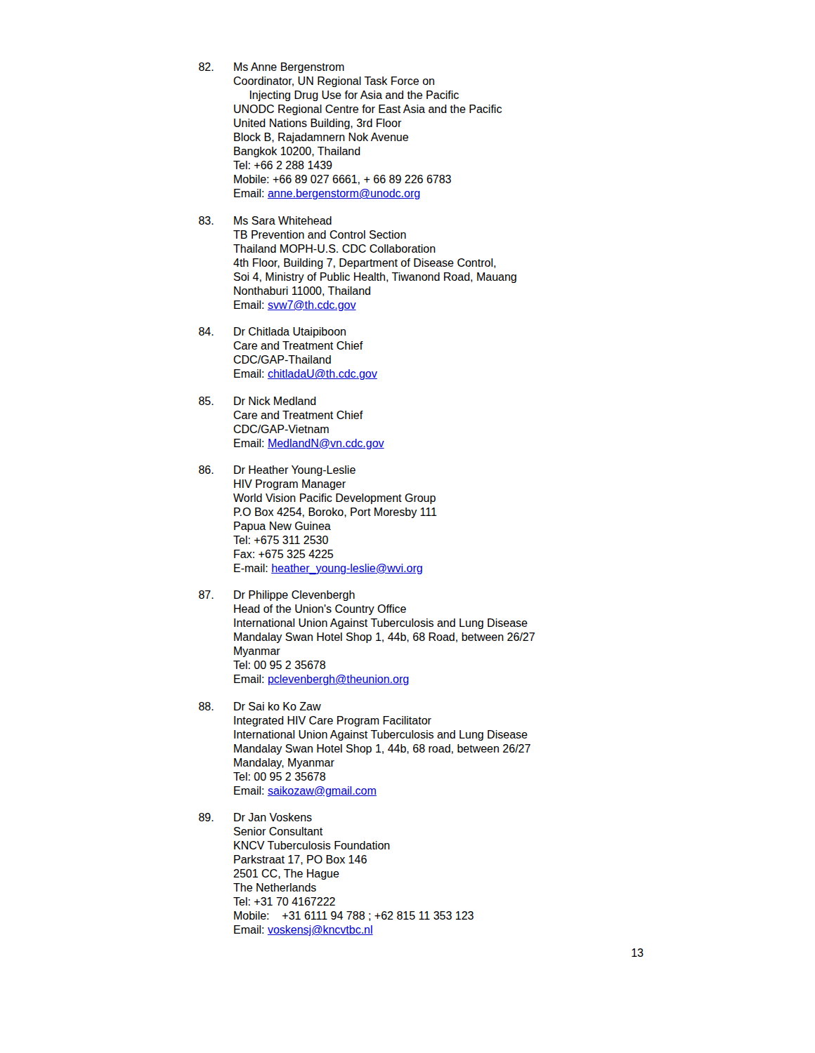82. Ms Anne Bergenstrom Coordinator, UN Regional Task Force on Injecting Drug Use for Asia and the Pacific UNODC Regional Centre for East Asia and the Pacific United Nations Building, 3rd Floor Block B, Rajadamnern Nok Avenue Bangkok 10200, Thailand Tel: +66 2 288 1439 Mobile: +66 89 027 6661, + 66 89 226 6783 Email: anne.bergenstorm@unodc.org
83. Ms Sara Whitehead TB Prevention and Control Section Thailand MOPH-U.S. CDC Collaboration 4th Floor, Building 7, Department of Disease Control, Soi 4, Ministry of Public Health, Tiwanond Road, Mauang Nonthaburi 11000, Thailand Email: svw7@th.cdc.gov
84. Dr Chitlada Utaipiboon Care and Treatment Chief CDC/GAP-Thailand Email: chitladaU@th.cdc.gov
85. Dr Nick Medland Care and Treatment Chief CDC/GAP-Vietnam Email: MedlandN@vn.cdc.gov
86. Dr Heather Young-Leslie HIV Program Manager World Vision Pacific Development Group P.O Box 4254, Boroko, Port Moresby 111 Papua New Guinea Tel: +675 311 2530 Fax: +675 325 4225 E-mail: heather_young-leslie@wvi.org
87. Dr Philippe Clevenbergh Head of the Union's Country Office International Union Against Tuberculosis and Lung Disease Mandalay Swan Hotel Shop 1, 44b, 68 Road, between 26/27 Myanmar Tel: 00 95 2 35678 Email: pclevenbergh@theunion.org
88. Dr Sai ko Ko Zaw Integrated HIV Care Program Facilitator International Union Against Tuberculosis and Lung Disease Mandalay Swan Hotel Shop 1, 44b, 68 road, between 26/27 Mandalay, Myanmar Tel: 00 95 2 35678 Email: saikozaw@gmail.com
89. Dr Jan Voskens Senior Consultant KNCV Tuberculosis Foundation Parkstraat 17, PO Box 146 2501 CC, The Hague The Netherlands Tel: +31 70 4167222 Mobile: +31 6111 94 788 ; +62 815 11 353 123 Email: voskensj@kncvtbc.nl
13